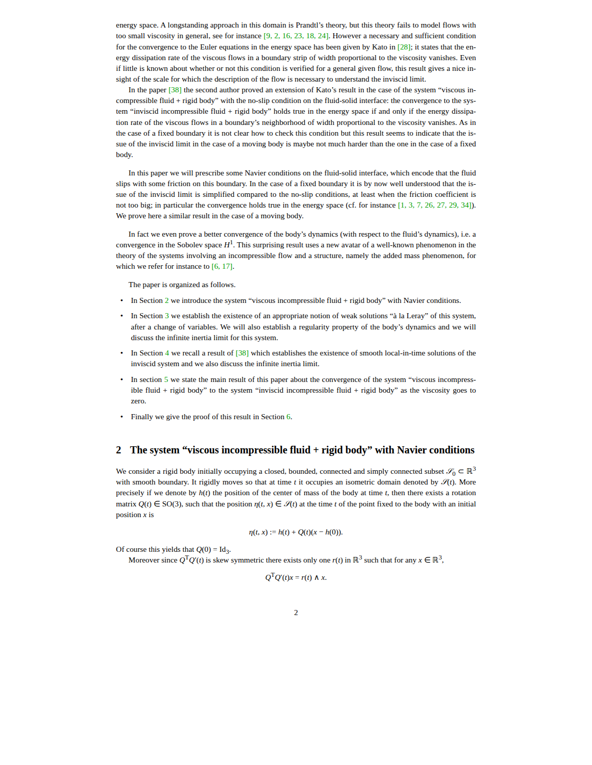energy space. A longstanding approach in this domain is Prandtl’s theory, but this theory fails to model flows with too small viscosity in general, see for instance [9, 2, 16, 23, 18, 24]. However a necessary and sufficient condition for the convergence to the Euler equations in the energy space has been given by Kato in [28]; it states that the energy dissipation rate of the viscous flows in a boundary strip of width proportional to the viscosity vanishes. Even if little is known about whether or not this condition is verified for a general given flow, this result gives a nice insight of the scale for which the description of the flow is necessary to understand the inviscid limit.
In the paper [38] the second author proved an extension of Kato’s result in the case of the system “viscous incompressible fluid + rigid body” with the no-slip condition on the fluid-solid interface: the convergence to the system “inviscid incompressible fluid + rigid body” holds true in the energy space if and only if the energy dissipation rate of the viscous flows in a boundary’s neighborhood of width proportional to the viscosity vanishes. As in the case of a fixed boundary it is not clear how to check this condition but this result seems to indicate that the issue of the inviscid limit in the case of a moving body is maybe not much harder than the one in the case of a fixed body.
In this paper we will prescribe some Navier conditions on the fluid-solid interface, which encode that the fluid slips with some friction on this boundary. In the case of a fixed boundary it is by now well understood that the issue of the inviscid limit is simplified compared to the no-slip conditions, at least when the friction coefficient is not too big; in particular the convergence holds true in the energy space (cf. for instance [1, 3, 7, 26, 27, 29, 34]). We prove here a similar result in the case of a moving body.
In fact we even prove a better convergence of the body’s dynamics (with respect to the fluid’s dynamics), i.e. a convergence in the Sobolev space H1. This surprising result uses a new avatar of a well-known phenomenon in the theory of the systems involving an incompressible flow and a structure, namely the added mass phenomenon, for which we refer for instance to [6, 17].
The paper is organized as follows.
In Section 2 we introduce the system “viscous incompressible fluid + rigid body” with Navier conditions.
In Section 3 we establish the existence of an appropriate notion of weak solutions “à la Leray” of this system, after a change of variables. We will also establish a regularity property of the body’s dynamics and we will discuss the infinite inertia limit for this system.
In Section 4 we recall a result of [38] which establishes the existence of smooth local-in-time solutions of the inviscid system and we also discuss the infinite inertia limit.
In section 5 we state the main result of this paper about the convergence of the system “viscous incompressible fluid + rigid body” to the system “inviscid incompressible fluid + rigid body” as the viscosity goes to zero.
Finally we give the proof of this result in Section 6.
2 The system “viscous incompressible fluid + rigid body” with Navier conditions
We consider a rigid body initially occupying a closed, bounded, connected and simply connected subset 𝒮0 ⊂ ℝ3 with smooth boundary. It rigidly moves so that at time t it occupies an isometric domain denoted by 𝒮(t). More precisely if we denote by h(t) the position of the center of mass of the body at time t, then there exists a rotation matrix Q(t) ∈ SO(3), such that the position η(t, x) ∈ 𝒮(t) at the time t of the point fixed to the body with an initial position x is
η(t, x) := h(t) + Q(t)(x − h(0)).
Of course this yields that Q(0) = Id3.
Moreover since QTQ′(t) is skew symmetric there exists only one r(t) in ℝ3 such that for any x ∈ ℝ3,
QTQ′(t)x = r(t) ∧ x.
2